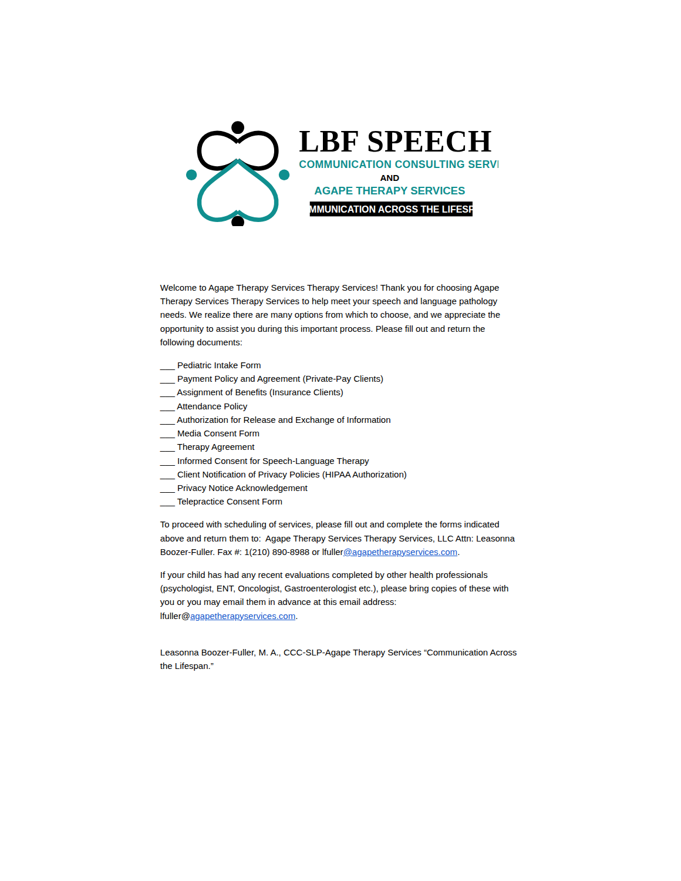LBF SPEECH COMMUNICATION CONSULTING SERVICES AND AGAPE THERAPY SERVICES COMMUNICATION ACROSS THE LIFESPAN
Welcome to Agape Therapy Services Therapy Services! Thank you for choosing Agape Therapy Services Therapy Services to help meet your speech and language pathology needs. We realize there are many options from which to choose, and we appreciate the opportunity to assist you during this important process. Please fill out and return the following documents:
___ Pediatric Intake Form
___ Payment Policy and Agreement (Private-Pay Clients)
___ Assignment of Benefits (Insurance Clients)
___ Attendance Policy
___ Authorization for Release and Exchange of Information
___ Media Consent Form
___ Therapy Agreement
___ Informed Consent for Speech-Language Therapy
___ Client Notification of Privacy Policies (HIPAA Authorization)
___ Privacy Notice Acknowledgement
___ Telepractice Consent Form
To proceed with scheduling of services, please fill out and complete the forms indicated above and return them to: Agape Therapy Services Therapy Services, LLC Attn: Leasonna Boozer-Fuller. Fax #: 1(210) 890-8988 or lfuller@agapetherapyservices.com.
If your child has had any recent evaluations completed by other health professionals (psychologist, ENT, Oncologist, Gastroenterologist etc.), please bring copies of these with you or you may email them in advance at this email address: lfuller@agapetherapyservices.com.
Leasonna Boozer-Fuller, M. A., CCC-SLP-Agape Therapy Services “Communication Across the Lifespan.”